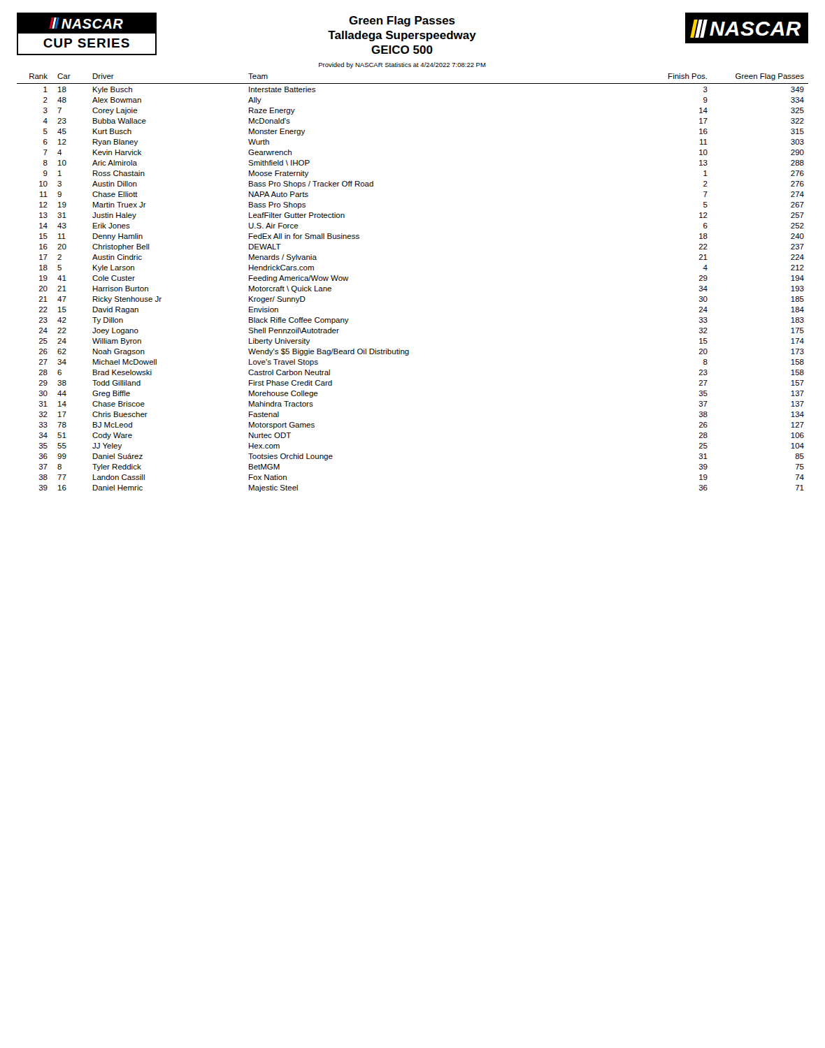NASCAR
CUP SERIES
Green Flag Passes
Talladega Superspeedway
GEICO 500
Provided by NASCAR Statistics at 4/24/2022 7:08:22 PM
NASCAR
| Rank | Car | Driver | Team | Finish Pos. | Green Flag Passes |
| --- | --- | --- | --- | --- | --- |
| 1 | 18 | Kyle Busch | Interstate Batteries | 3 | 349 |
| 2 | 48 | Alex Bowman | Ally | 9 | 334 |
| 3 | 7 | Corey Lajoie | Raze Energy | 14 | 325 |
| 4 | 23 | Bubba Wallace | McDonald's | 17 | 322 |
| 5 | 45 | Kurt Busch | Monster Energy | 16 | 315 |
| 6 | 12 | Ryan Blaney | Wurth | 11 | 303 |
| 7 | 4 | Kevin Harvick | Gearwrench | 10 | 290 |
| 8 | 10 | Aric Almirola | Smithfield \ IHOP | 13 | 288 |
| 9 | 1 | Ross Chastain | Moose Fraternity | 1 | 276 |
| 10 | 3 | Austin Dillon | Bass Pro Shops / Tracker Off Road | 2 | 276 |
| 11 | 9 | Chase Elliott | NAPA Auto Parts | 7 | 274 |
| 12 | 19 | Martin Truex Jr | Bass Pro Shops | 5 | 267 |
| 13 | 31 | Justin Haley | LeafFilter Gutter Protection | 12 | 257 |
| 14 | 43 | Erik Jones | U.S. Air Force | 6 | 252 |
| 15 | 11 | Denny Hamlin | FedEx All in for Small Business | 18 | 240 |
| 16 | 20 | Christopher Bell | DEWALT | 22 | 237 |
| 17 | 2 | Austin Cindric | Menards / Sylvania | 21 | 224 |
| 18 | 5 | Kyle Larson | HendrickCars.com | 4 | 212 |
| 19 | 41 | Cole Custer | Feeding America/Wow Wow | 29 | 194 |
| 20 | 21 | Harrison Burton | Motorcraft \ Quick Lane | 34 | 193 |
| 21 | 47 | Ricky Stenhouse Jr | Kroger/ SunnyD | 30 | 185 |
| 22 | 15 | David Ragan | Envision | 24 | 184 |
| 23 | 42 | Ty Dillon | Black Rifle Coffee Company | 33 | 183 |
| 24 | 22 | Joey Logano | Shell Pennzoil\Autotrader | 32 | 175 |
| 25 | 24 | William Byron | Liberty University | 15 | 174 |
| 26 | 62 | Noah Gragson | Wendy's $5 Biggie Bag/Beard Oil Distributing | 20 | 173 |
| 27 | 34 | Michael McDowell | Love's Travel Stops | 8 | 158 |
| 28 | 6 | Brad Keselowski | Castrol Carbon Neutral | 23 | 158 |
| 29 | 38 | Todd Gilliland | First Phase Credit Card | 27 | 157 |
| 30 | 44 | Greg Biffle | Morehouse College | 35 | 137 |
| 31 | 14 | Chase Briscoe | Mahindra Tractors | 37 | 137 |
| 32 | 17 | Chris Buescher | Fastenal | 38 | 134 |
| 33 | 78 | BJ McLeod | Motorsport Games | 26 | 127 |
| 34 | 51 | Cody Ware | Nurtec ODT | 28 | 106 |
| 35 | 55 | JJ Yeley | Hex.com | 25 | 104 |
| 36 | 99 | Daniel Suárez | Tootsies Orchid Lounge | 31 | 85 |
| 37 | 8 | Tyler Reddick | BetMGM | 39 | 75 |
| 38 | 77 | Landon Cassill | Fox Nation | 19 | 74 |
| 39 | 16 | Daniel Hemric | Majestic Steel | 36 | 71 |